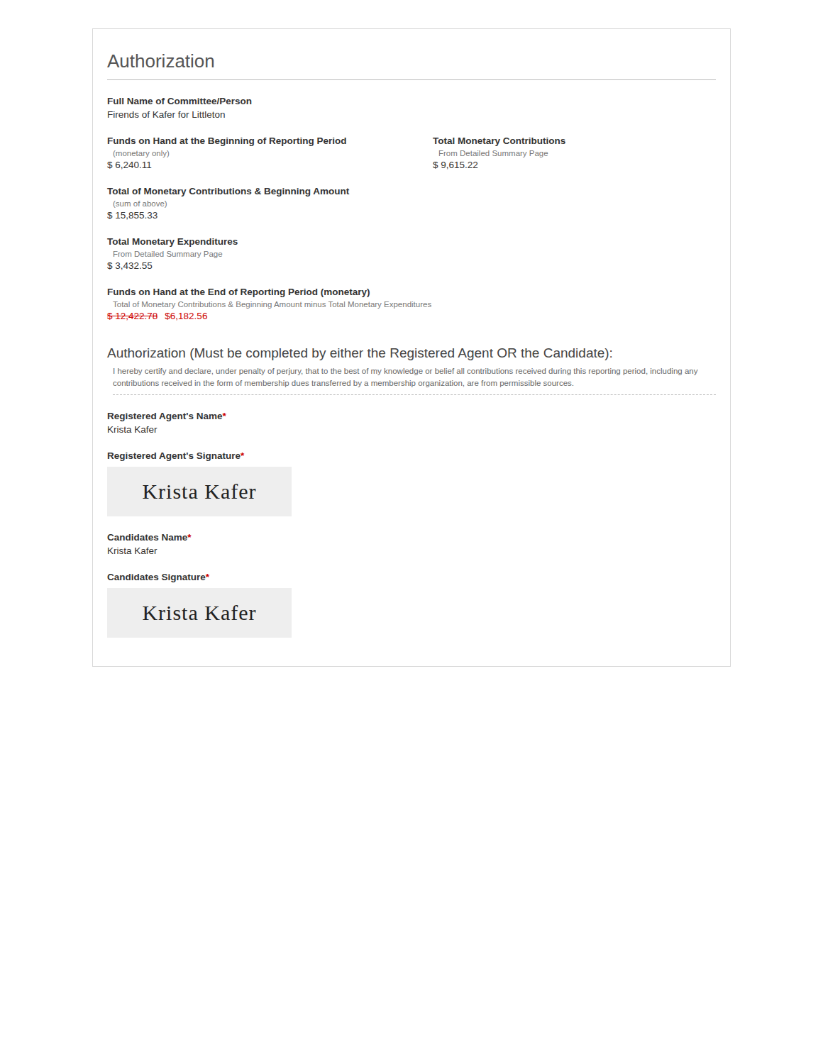Authorization
Full Name of Committee/Person
Firends of Kafer for Littleton
Funds on Hand at the Beginning of Reporting Period
(monetary only)
$ 6,240.11
Total Monetary Contributions
From Detailed Summary Page
$ 9,615.22
Total of Monetary Contributions & Beginning Amount
(sum of above)
$ 15,855.33
Total Monetary Expenditures
From Detailed Summary Page
$ 3,432.55
Funds on Hand at the End of Reporting Period (monetary)
Total of Monetary Contributions & Beginning Amount minus Total Monetary Expenditures
$ 12,422.78$6,182.56
Authorization (Must be completed by either the Registered Agent OR the Candidate):
I hereby certify and declare, under penalty of perjury, that to the best of my knowledge or belief all contributions received during this reporting period, including any contributions received in the form of membership dues transferred by a membership organization, are from permissible sources.
Registered Agent's Name*
Krista Kafer
Registered Agent's Signature*
Krista Kafer
Candidates Name*
Krista Kafer
Candidates Signature*
Krista Kafer